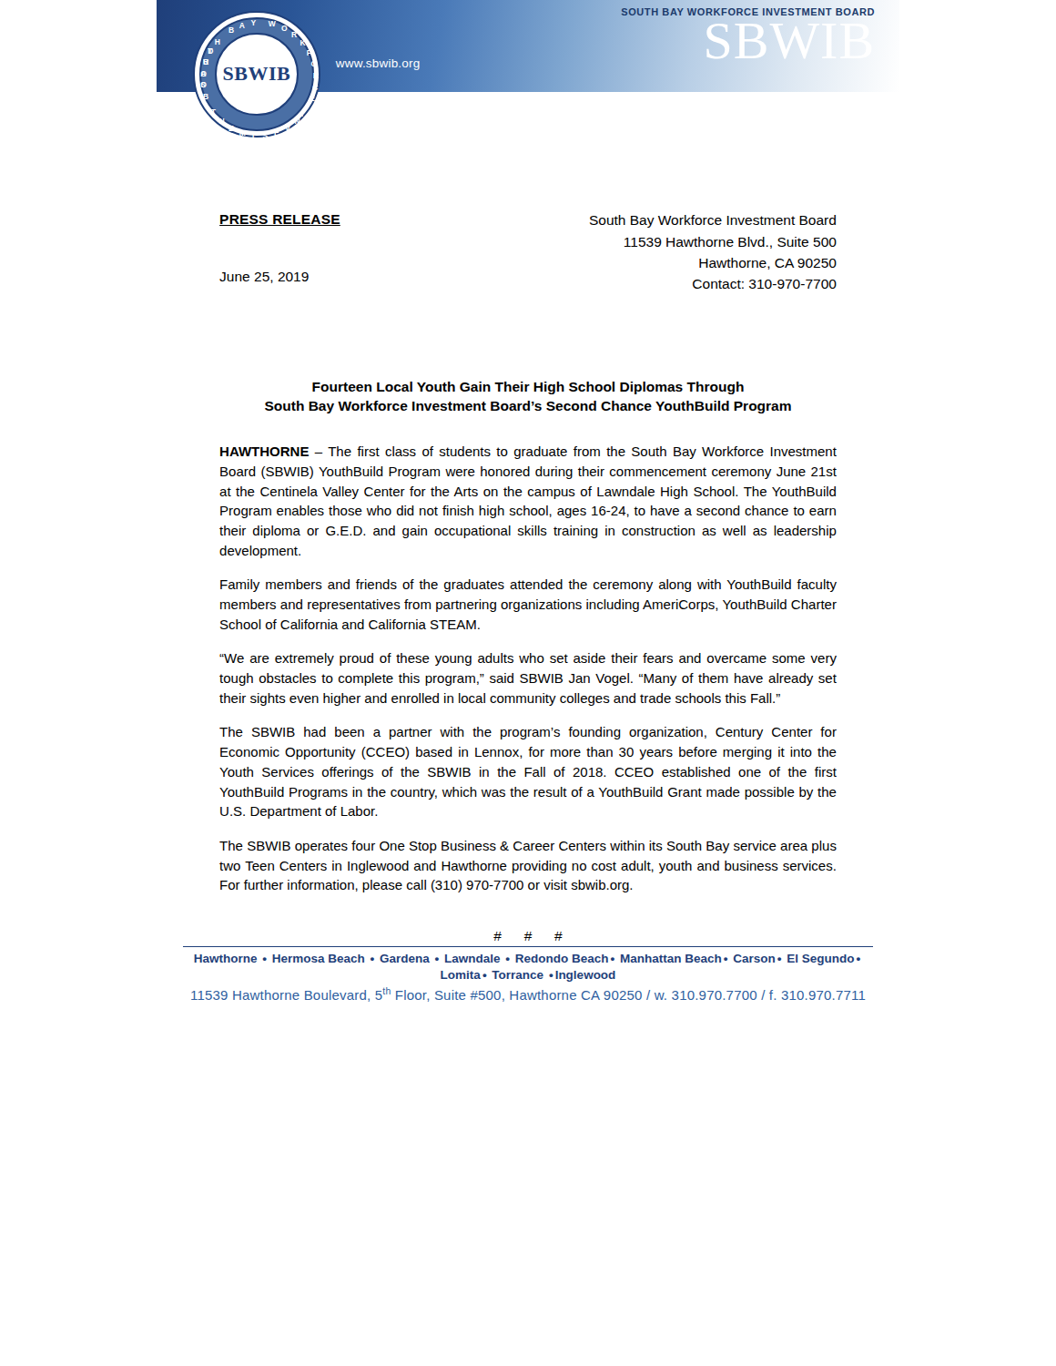www.sbwib.org
SOUTH BAY WORKFORCE INVESTMENT BOARD
SBWIB
S O U T H B A Y W O R K F O R C E I N V E S T M E N T B O A R D
SBWIB
PRESS RELEASE
June 25, 2019
South Bay Workforce Investment Board
11539 Hawthorne Blvd., Suite 500
Hawthorne, CA 90250
Contact: 310-970-7700
Fourteen Local Youth Gain Their High School Diplomas Through
South Bay Workforce Investment Board’s Second Chance YouthBuild Program
HAWTHORNE – The first class of students to graduate from the South Bay Workforce Investment Board (SBWIB) YouthBuild Program were honored during their commencement ceremony June 21st at the Centinela Valley Center for the Arts on the campus of Lawndale High School. The YouthBuild Program enables those who did not finish high school, ages 16-24, to have a second chance to earn their diploma or G.E.D. and gain occupational skills training in construction as well as leadership development.
Family members and friends of the graduates attended the ceremony along with YouthBuild faculty members and representatives from partnering organizations including AmeriCorps, YouthBuild Charter School of California and California STEAM.
“We are extremely proud of these young adults who set aside their fears and overcame some very tough obstacles to complete this program,” said SBWIB Jan Vogel. “Many of them have already set their sights even higher and enrolled in local community colleges and trade schools this Fall.”
The SBWIB had been a partner with the program’s founding organization, Century Center for Economic Opportunity (CCEO) based in Lennox, for more than 30 years before merging it into the Youth Services offerings of the SBWIB in the Fall of 2018. CCEO established one of the first YouthBuild Programs in the country, which was the result of a YouthBuild Grant made possible by the U.S. Department of Labor.
The SBWIB operates four One Stop Business & Career Centers within its South Bay service area plus two Teen Centers in Inglewood and Hawthorne providing no cost adult, youth and business services. For further information, please call (310) 970-7700 or visit sbwib.org.
###
Hawthorne • Hermosa Beach • Gardena • Lawndale • Redondo Beach• Manhattan Beach• Carson• El Segundo• Lomita• Torrance •Inglewood
11539 Hawthorne Boulevard, 5th Floor, Suite #500, Hawthorne CA 90250 / w. 310.970.7700 / f. 310.970.7711